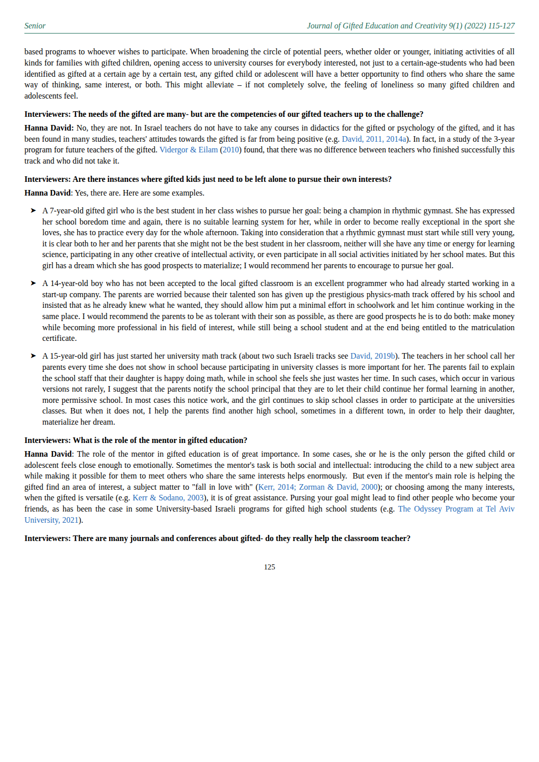Senior Journal of Gifted Education and Creativity 9(1) (2022) 115-127
based programs to whoever wishes to participate. When broadening the circle of potential peers, whether older or younger, initiating activities of all kinds for families with gifted children, opening access to university courses for everybody interested, not just to a certain-age-students who had been identified as gifted at a certain age by a certain test, any gifted child or adolescent will have a better opportunity to find others who share the same way of thinking, same interest, or both. This might alleviate – if not completely solve, the feeling of loneliness so many gifted children and adolescents feel.
Interviewers: The needs of the gifted are many- but are the competencies of our gifted teachers up to the challenge?
Hanna David: No, they are not. In Israel teachers do not have to take any courses in didactics for the gifted or psychology of the gifted, and it has been found in many studies, teachers' attitudes towards the gifted is far from being positive (e.g. David, 2011, 2014a). In fact, in a study of the 3-year program for future teachers of the gifted. Vidergor & Eilam (2010) found, that there was no difference between teachers who finished successfully this track and who did not take it.
Interviewers: Are there instances where gifted kids just need to be left alone to pursue their own interests?
Hanna David: Yes, there are. Here are some examples.
A 7-year-old gifted girl who is the best student in her class wishes to pursue her goal: being a champion in rhythmic gymnast. She has expressed her school boredom time and again, there is no suitable learning system for her, while in order to become really exceptional in the sport she loves, she has to practice every day for the whole afternoon. Taking into consideration that a rhythmic gymnast must start while still very young, it is clear both to her and her parents that she might not be the best student in her classroom, neither will she have any time or energy for learning science, participating in any other creative of intellectual activity, or even participate in all social activities initiated by her school mates. But this girl has a dream which she has good prospects to materialize; I would recommend her parents to encourage to pursue her goal.
A 14-year-old boy who has not been accepted to the local gifted classroom is an excellent programmer who had already started working in a start-up company. The parents are worried because their talented son has given up the prestigious physics-math track offered by his school and insisted that as he already knew what he wanted, they should allow him put a minimal effort in schoolwork and let him continue working in the same place. I would recommend the parents to be as tolerant with their son as possible, as there are good prospects he is to do both: make money while becoming more professional in his field of interest, while still being a school student and at the end being entitled to the matriculation certificate.
A 15-year-old girl has just started her university math track (about two such Israeli tracks see David, 2019b). The teachers in her school call her parents every time she does not show in school because participating in university classes is more important for her. The parents fail to explain the school staff that their daughter is happy doing math, while in school she feels she just wastes her time. In such cases, which occur in various versions not rarely, I suggest that the parents notify the school principal that they are to let their child continue her formal learning in another, more permissive school. In most cases this notice work, and the girl continues to skip school classes in order to participate at the universities classes. But when it does not, I help the parents find another high school, sometimes in a different town, in order to help their daughter, materialize her dream.
Interviewers: What is the role of the mentor in gifted education?
Hanna David: The role of the mentor in gifted education is of great importance. In some cases, she or he is the only person the gifted child or adolescent feels close enough to emotionally. Sometimes the mentor's task is both social and intellectual: introducing the child to a new subject area while making it possible for them to meet others who share the same interests helps enormously. But even if the mentor's main role is helping the gifted find an area of interest, a subject matter to "fall in love with" (Kerr, 2014; Zorman & David, 2000); or choosing among the many interests, when the gifted is versatile (e.g. Kerr & Sodano, 2003), it is of great assistance. Pursing your goal might lead to find other people who become your friends, as has been the case in some University-based Israeli programs for gifted high school students (e.g. The Odyssey Program at Tel Aviv University, 2021).
Interviewers: There are many journals and conferences about gifted- do they really help the classroom teacher?
125